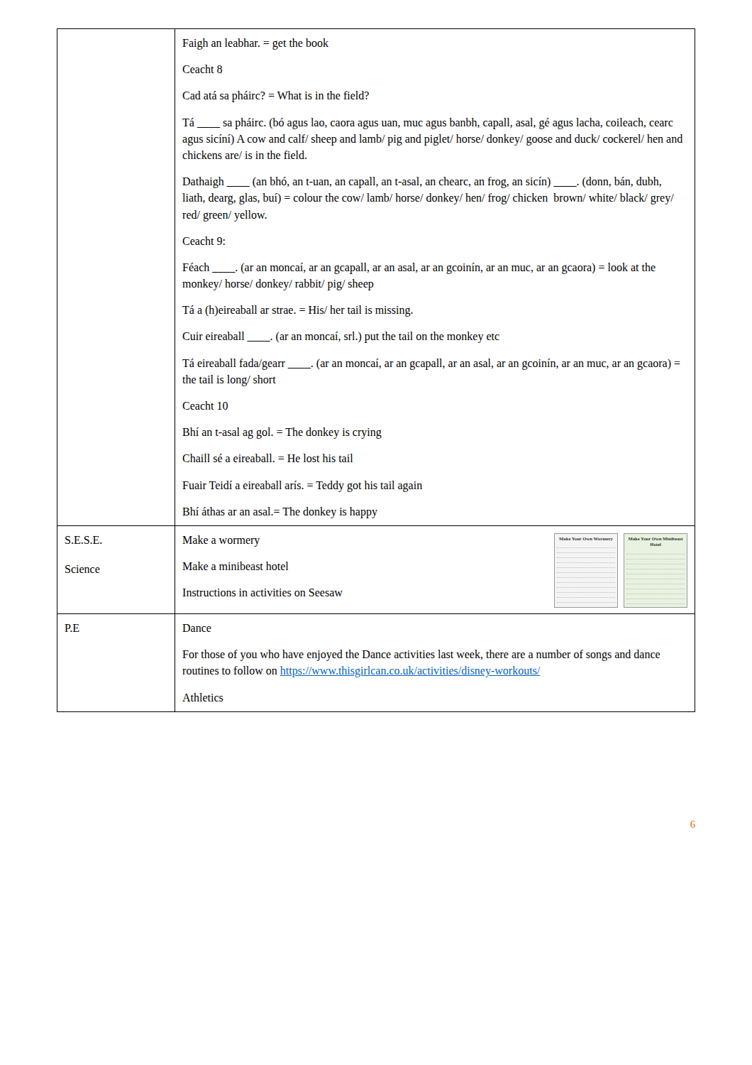| | Faigh an leabhar. = get the book Ceacht 8 Cad atá sa pháirc? = What is in the field? Tá ____ sa pháirc. (bó agus lao, caora agus uan, muc agus banbh, capall, asal, gé agus lacha, coileach, cearc agus sicíní) A cow and calf/ sheep and lamb/ pig and piglet/ horse/ donkey/ goose and duck/ cockerel/ hen and chickens are/ is in the field. Dathaigh ____ (an bhó, an t-uan, an capall, an t-asal, an chearc, an frog, an sicín) ____. (donn, bán, dubh, liath, dearg, glas, buí) = colour the cow/ lamb/ horse/ donkey/ hen/ frog/ chicken brown/ white/ black/ grey/ red/ green/ yellow. Ceacht 9: Féach ____. (ar an moncaí, ar an gcapall, ar an asal, ar an gcoinín, ar an muc, ar an gcaora) = look at the monkey/ horse/ donkey/ rabbit/ pig/ sheep Tá a (h)eireaball ar strae. = His/ her tail is missing. Cuir eireaball ____. (ar an moncaí, srl.) put the tail on the monkey etc Tá eireaball fada/gearr ____. (ar an moncaí, ar an gcapall, ar an asal, ar an gcoinín, ar an muc, ar an gcaora) = the tail is long/ short Ceacht 10 Bhí an t-asal ag gol. = The donkey is crying Chaill sé a eireaball. = He lost his tail Fuair Teidí a eireaball arís. = Teddy got his tail again Bhí áthas ar an asal.= The donkey is happy |
| S.E.S.E. Science | Make a wormery Make a minibeast hotel Instructions in activities on Seesaw Make Your Own Wormery Make Your Own Minibeast Hotel |
| P.E | Dance For those of you who have enjoyed the Dance activities last week, there are a number of songs and dance routines to follow on https://www.thisgirlcan.co.uk/activities/disney-workouts/ Athletics |
6